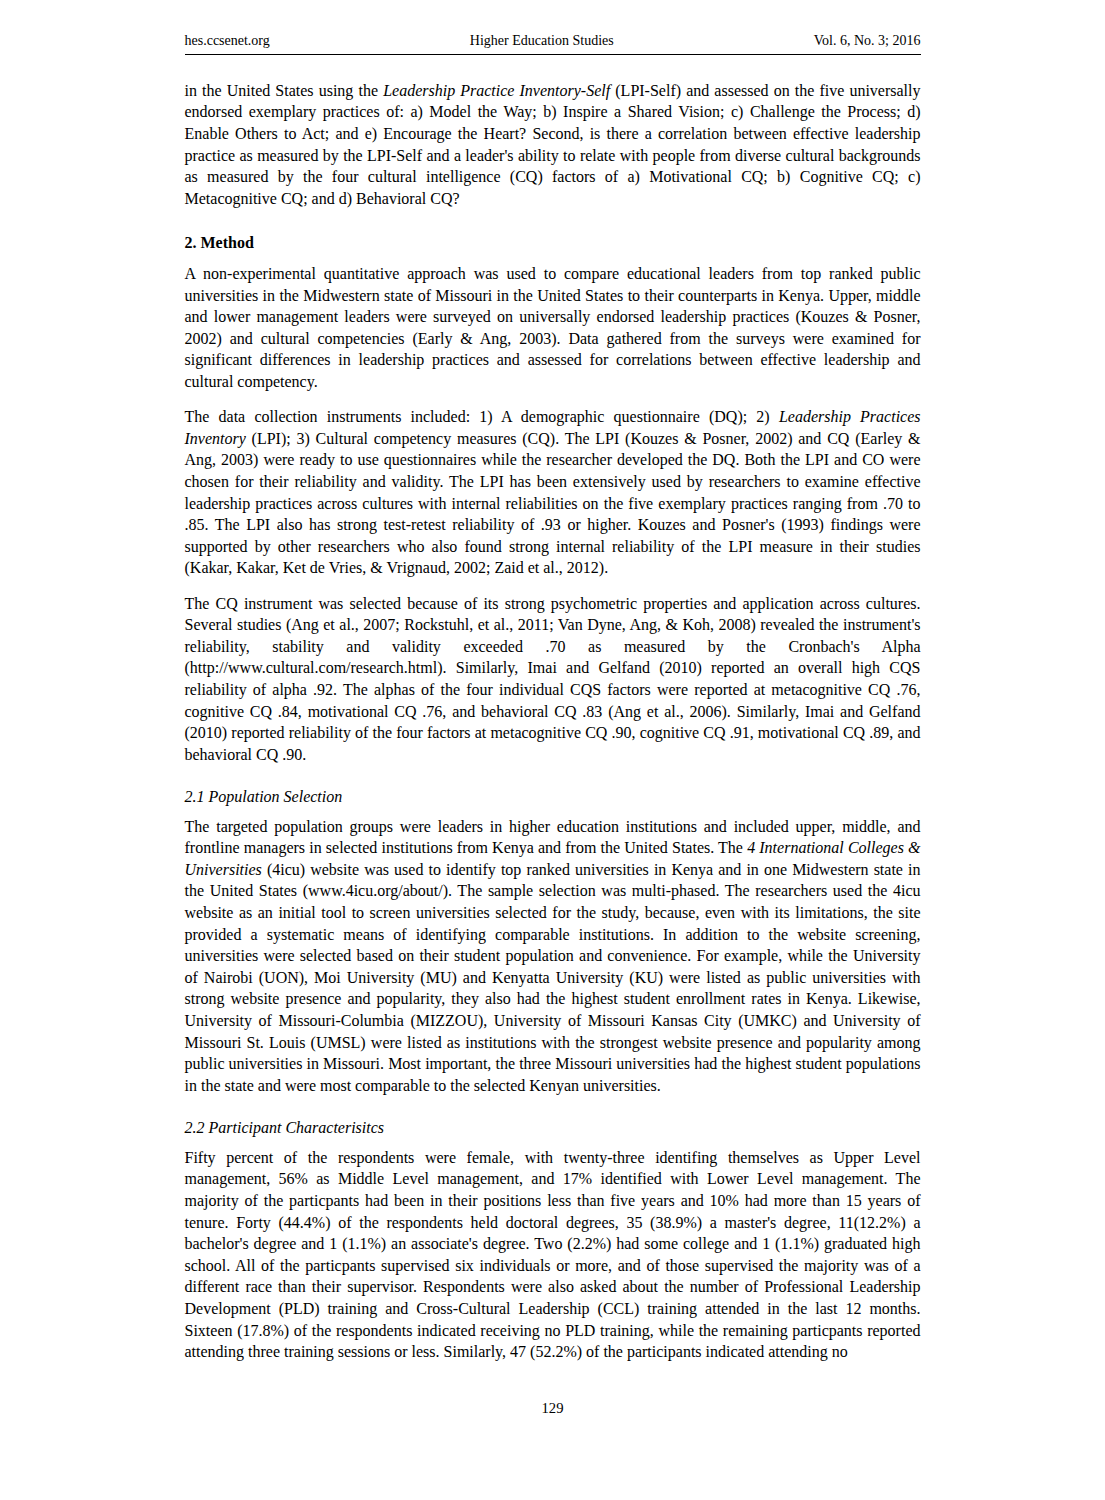hes.ccsenet.org Higher Education Studies Vol. 6, No. 3; 2016
in the United States using the Leadership Practice Inventory-Self (LPI-Self) and assessed on the five universally endorsed exemplary practices of: a) Model the Way; b) Inspire a Shared Vision; c) Challenge the Process; d) Enable Others to Act; and e) Encourage the Heart? Second, is there a correlation between effective leadership practice as measured by the LPI-Self and a leader's ability to relate with people from diverse cultural backgrounds as measured by the four cultural intelligence (CQ) factors of a) Motivational CQ; b) Cognitive CQ; c) Metacognitive CQ; and d) Behavioral CQ?
2. Method
A non-experimental quantitative approach was used to compare educational leaders from top ranked public universities in the Midwestern state of Missouri in the United States to their counterparts in Kenya. Upper, middle and lower management leaders were surveyed on universally endorsed leadership practices (Kouzes & Posner, 2002) and cultural competencies (Early & Ang, 2003). Data gathered from the surveys were examined for significant differences in leadership practices and assessed for correlations between effective leadership and cultural competency.
The data collection instruments included: 1) A demographic questionnaire (DQ); 2) Leadership Practices Inventory (LPI); 3) Cultural competency measures (CQ). The LPI (Kouzes & Posner, 2002) and CQ (Earley & Ang, 2003) were ready to use questionnaires while the researcher developed the DQ. Both the LPI and CO were chosen for their reliability and validity. The LPI has been extensively used by researchers to examine effective leadership practices across cultures with internal reliabilities on the five exemplary practices ranging from .70 to .85. The LPI also has strong test-retest reliability of .93 or higher. Kouzes and Posner's (1993) findings were supported by other researchers who also found strong internal reliability of the LPI measure in their studies (Kakar, Kakar, Ket de Vries, & Vrignaud, 2002; Zaid et al., 2012).
The CQ instrument was selected because of its strong psychometric properties and application across cultures. Several studies (Ang et al., 2007; Rockstuhl, et al., 2011; Van Dyne, Ang, & Koh, 2008) revealed the instrument's reliability, stability and validity exceeded .70 as measured by the Cronbach's Alpha (http://www.cultural.com/research.html). Similarly, Imai and Gelfand (2010) reported an overall high CQS reliability of alpha .92. The alphas of the four individual CQS factors were reported at metacognitive CQ .76, cognitive CQ .84, motivational CQ .76, and behavioral CQ .83 (Ang et al., 2006). Similarly, Imai and Gelfand (2010) reported reliability of the four factors at metacognitive CQ .90, cognitive CQ .91, motivational CQ .89, and behavioral CQ .90.
2.1 Population Selection
The targeted population groups were leaders in higher education institutions and included upper, middle, and frontline managers in selected institutions from Kenya and from the United States. The 4 International Colleges & Universities (4icu) website was used to identify top ranked universities in Kenya and in one Midwestern state in the United States (www.4icu.org/about/). The sample selection was multi-phased. The researchers used the 4icu website as an initial tool to screen universities selected for the study, because, even with its limitations, the site provided a systematic means of identifying comparable institutions. In addition to the website screening, universities were selected based on their student population and convenience. For example, while the University of Nairobi (UON), Moi University (MU) and Kenyatta University (KU) were listed as public universities with strong website presence and popularity, they also had the highest student enrollment rates in Kenya. Likewise, University of Missouri-Columbia (MIZZOU), University of Missouri Kansas City (UMKC) and University of Missouri St. Louis (UMSL) were listed as institutions with the strongest website presence and popularity among public universities in Missouri. Most important, the three Missouri universities had the highest student populations in the state and were most comparable to the selected Kenyan universities.
2.2 Participant Characterisitcs
Fifty percent of the respondents were female, with twenty-three identifing themselves as Upper Level management, 56% as Middle Level management, and 17% identified with Lower Level management. The majority of the particpants had been in their positions less than five years and 10% had more than 15 years of tenure. Forty (44.4%) of the respondents held doctoral degrees, 35 (38.9%) a master's degree, 11(12.2%) a bachelor's degree and 1 (1.1%) an associate's degree. Two (2.2%) had some college and 1 (1.1%) graduated high school. All of the particpants supervised six individuals or more, and of those supervised the majority was of a different race than their supervisor. Respondents were also asked about the number of Professional Leadership Development (PLD) training and Cross-Cultural Leadership (CCL) training attended in the last 12 months. Sixteen (17.8%) of the respondents indicated receiving no PLD training, while the remaining particpants reported attending three training sessions or less. Similarly, 47 (52.2%) of the participants indicated attending no
129